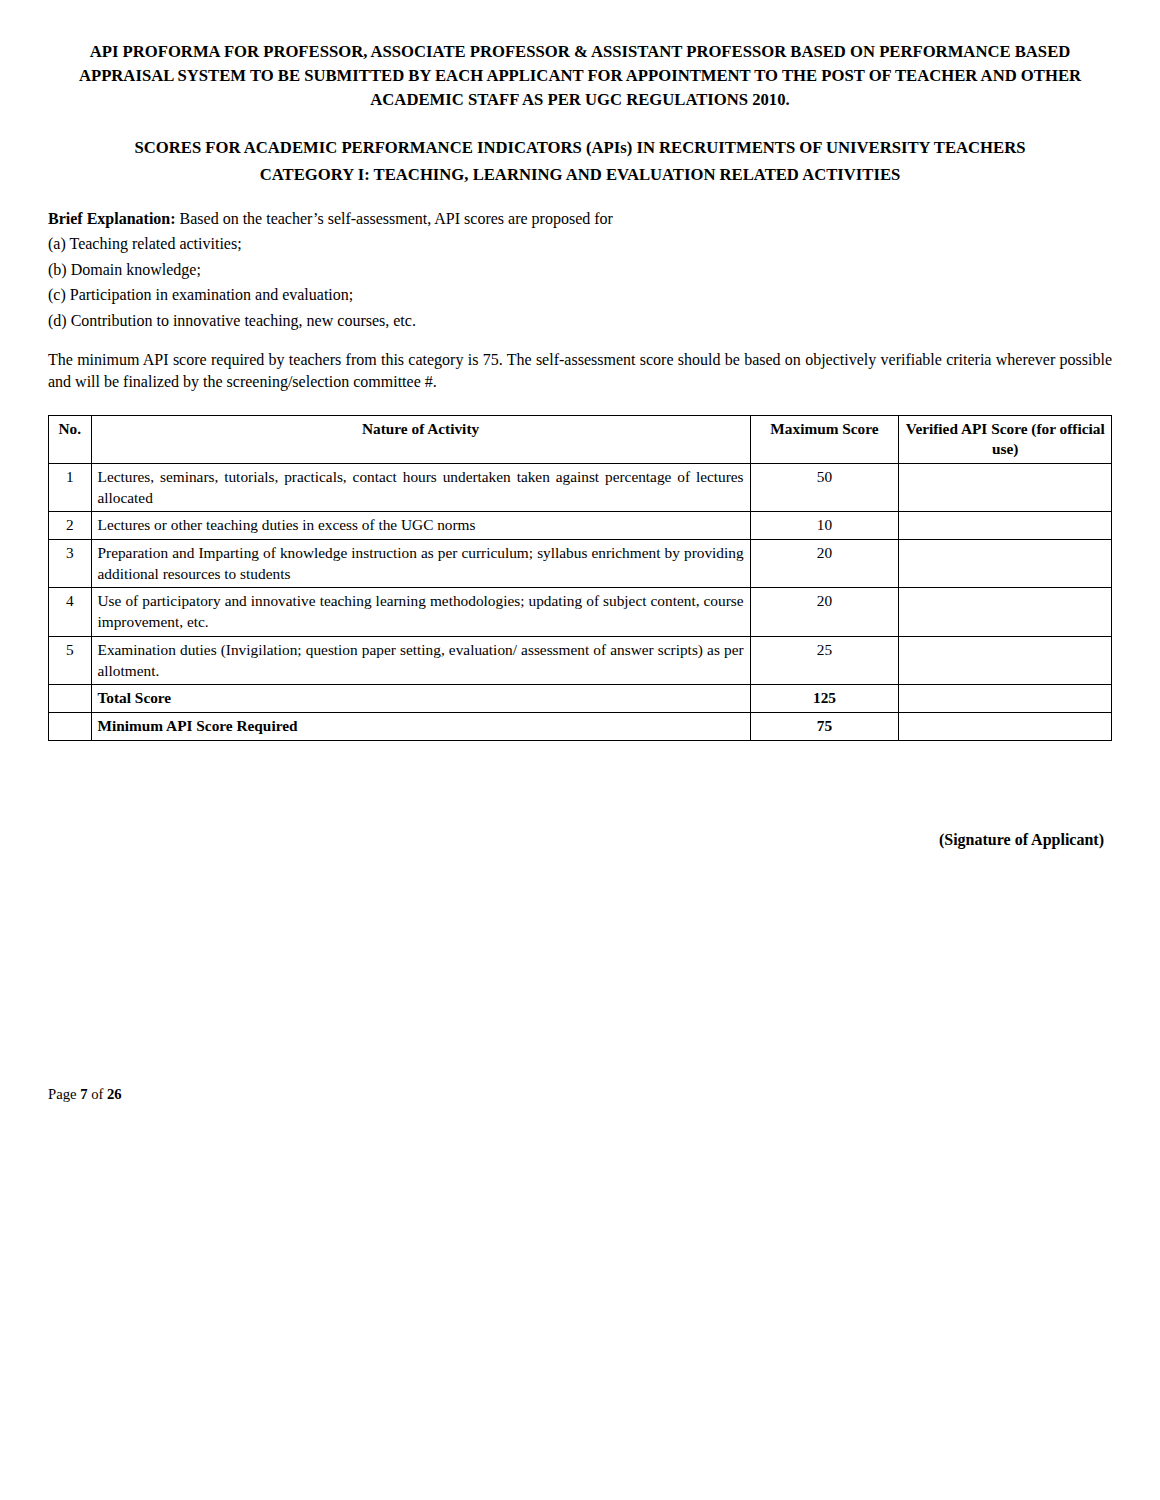API PROFORMA FOR PROFESSOR, ASSOCIATE PROFESSOR & ASSISTANT PROFESSOR BASED ON PERFORMANCE BASED APPRAISAL SYSTEM TO BE SUBMITTED BY EACH APPLICANT FOR APPOINTMENT TO THE POST OF TEACHER AND OTHER ACADEMIC STAFF AS PER UGC REGULATIONS 2010.
SCORES FOR ACADEMIC PERFORMANCE INDICATORS (APIs) IN RECRUITMENTS OF UNIVERSITY TEACHERS
CATEGORY I: TEACHING, LEARNING AND EVALUATION RELATED ACTIVITIES
Brief Explanation: Based on the teacher’s self-assessment, API scores are proposed for
(a) Teaching related activities;
(b) Domain knowledge;
(c) Participation in examination and evaluation;
(d) Contribution to innovative teaching, new courses, etc.
The minimum API score required by teachers from this category is 75. The self-assessment score should be based on objectively verifiable criteria wherever possible and will be finalized by the screening/selection committee #.
| No. | Nature of Activity | Maximum Score | Verified API Score (for official use) |
| --- | --- | --- | --- |
| 1 | Lectures, seminars, tutorials, practicals, contact hours undertaken taken against percentage of lectures allocated | 50 | |
| 2 | Lectures or other teaching duties in excess of the UGC norms | 10 | |
| 3 | Preparation and Imparting of knowledge instruction as per curriculum; syllabus enrichment by providing additional resources to students | 20 | |
| 4 | Use of participatory and innovative teaching learning methodologies; updating of subject content, course improvement, etc. | 20 | |
| 5 | Examination duties (Invigilation; question paper setting, evaluation/ assessment of answer scripts) as per allotment. | 25 | |
| | Total Score | 125 | |
| | Minimum API Score Required | 75 | |
(Signature of Applicant)
Page 7 of 26